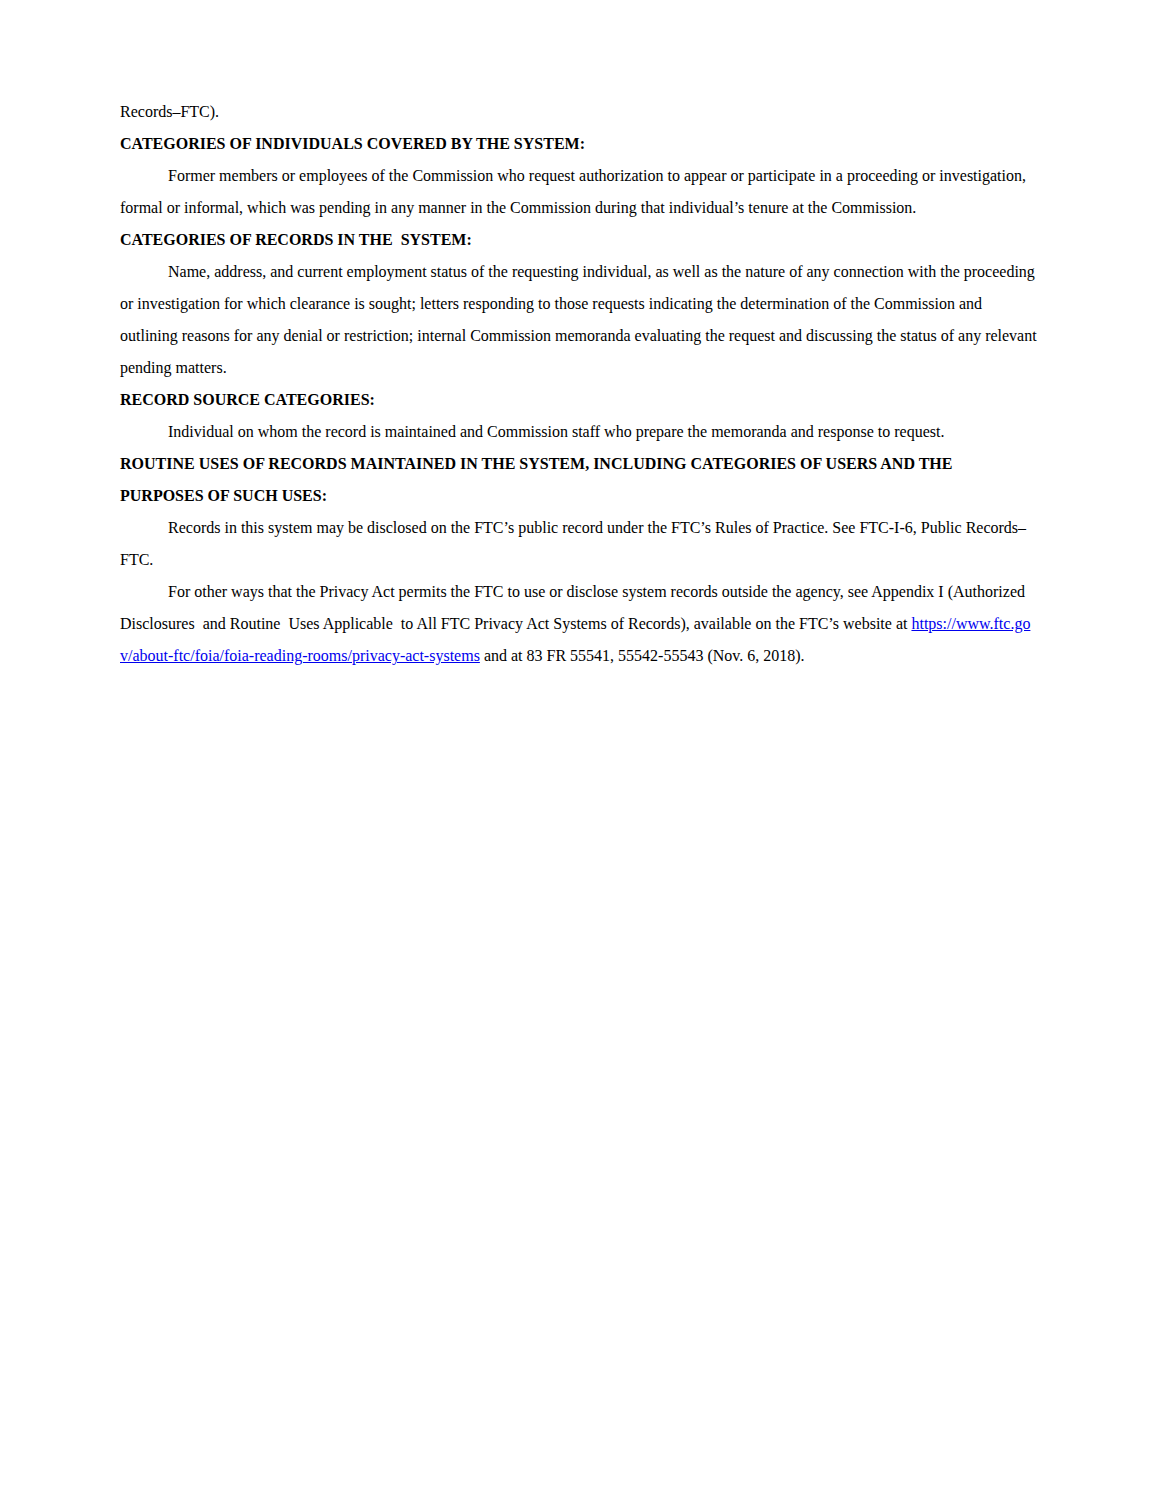Records–FTC).
Categories of Individuals Covered by the System:
Former members or employees of the Commission who request authorization to appear or participate in a proceeding or investigation, formal or informal, which was pending in any manner in the Commission during that individual’s tenure at the Commission.
Categories of Records in the System:
Name, address, and current employment status of the requesting individual, as well as the nature of any connection with the proceeding or investigation for which clearance is sought; letters responding to those requests indicating the determination of the Commission and outlining reasons for any denial or restriction; internal Commission memoranda evaluating the request and discussing the status of any relevant pending matters.
Record Source Categories:
Individual on whom the record is maintained and Commission staff who prepare the memoranda and response to request.
Routine Uses of Records Maintained in the System, Including Categories of Users and the Purposes of Such Uses:
Records in this system may be disclosed on the FTC’s public record under the FTC’s Rules of Practice. See FTC-I-6, Public Records–FTC.
For other ways that the Privacy Act permits the FTC to use or disclose system records outside the agency, see Appendix I (Authorized Disclosures and Routine Uses Applicable to All FTC Privacy Act Systems of Records), available on the FTC’s website at https://www.ftc.gov/about-ftc/foia/foia-reading-rooms/privacy-act-systems and at 83 FR 55541, 55542-55543 (Nov. 6, 2018).